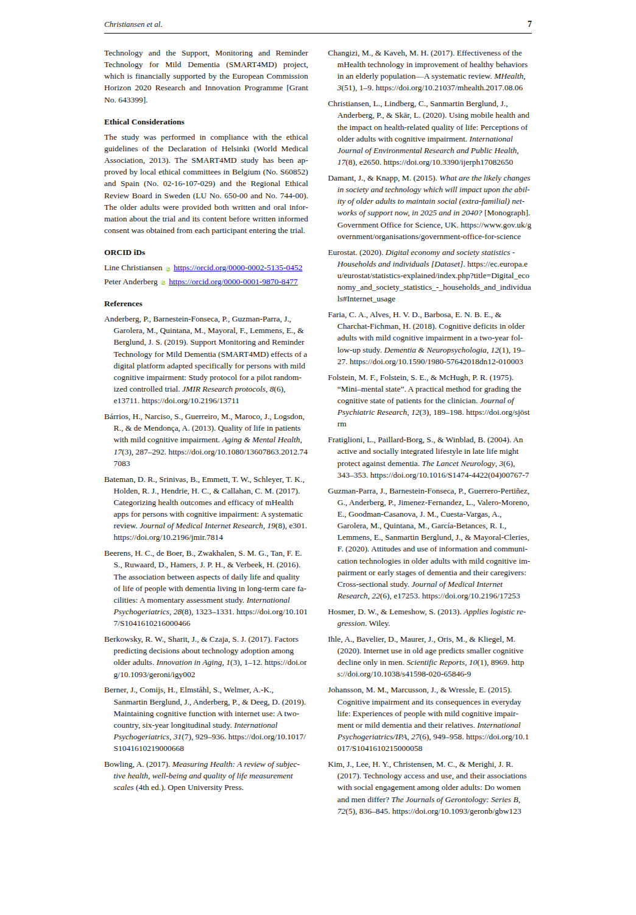Christiansen et al.
7
Technology and the Support, Monitoring and Reminder Technology for Mild Dementia (SMART4MD) project, which is financially supported by the European Commission Horizon 2020 Research and Innovation Programme [Grant No. 643399].
Ethical Considerations
The study was performed in compliance with the ethical guidelines of the Declaration of Helsinki (World Medical Association, 2013). The SMART4MD study has been approved by local ethical committees in Belgium (No. S60852) and Spain (No. 02-16-107-029) and the Regional Ethical Review Board in Sweden (LU No. 650-00 and No. 744-00). The older adults were provided both written and oral information about the trial and its content before written informed consent was obtained from each participant entering the trial.
ORCID iDs
Line Christiansen iD https://orcid.org/0000-0002-5135-0452
Peter Anderberg iD https://orcid.org/0000-0001-9870-8477
References
Anderberg, P., Barnestein-Fonseca, P., Guzman-Parra, J., Garolera, M., Quintana, M., Mayoral, F., Lemmens, E., & Berglund, J. S. (2019). Support Monitoring and Reminder Technology for Mild Dementia (SMART4MD) effects of a digital platform adapted specifically for persons with mild cognitive impairment: Study protocol for a pilot randomized controlled trial. JMIR Research protocols, 8(6), e13711. https://doi.org/10.2196/13711
Bárrios, H., Narciso, S., Guerreiro, M., Maroco, J., Logsdon, R., & de Mendonça, A. (2013). Quality of life in patients with mild cognitive impairment. Aging & Mental Health, 17(3), 287–292. https://doi.org/10.1080/13607863.2012.747083
Bateman, D. R., Srinivas, B., Emmett, T. W., Schleyer, T. K., Holden, R. J., Hendrie, H. C., & Callahan, C. M. (2017). Categorizing health outcomes and efficacy of mHealth apps for persons with cognitive impairment: A systematic review. Journal of Medical Internet Research, 19(8), e301. https://doi.org/10.2196/jmir.7814
Beerens, H. C., de Boer, B., Zwakhalen, S. M. G., Tan, F. E. S., Ruwaard, D., Hamers, J. P. H., & Verbeek, H. (2016). The association between aspects of daily life and quality of life of people with dementia living in long-term care facilities: A momentary assessment study. International Psychogeriatrics, 28(8), 1323–1331. https://doi.org/10.1017/S1041610216000466
Berkowsky, R. W., Sharit, J., & Czaja, S. J. (2017). Factors predicting decisions about technology adoption among older adults. Innovation in Aging, 1(3), 1–12. https://doi.org/10.1093/geroni/igy002
Berner, J., Comijs, H., Elmståhl, S., Welmer, A.-K., Sanmartin Berglund, J., Anderberg, P., & Deeg, D. (2019). Maintaining cognitive function with internet use: A two-country, six-year longitudinal study. International Psychogeriatrics, 31(7), 929–936. https://doi.org/10.1017/S1041610219000668
Bowling, A. (2017). Measuring Health: A review of subjective health, well-being and quality of life measurement scales (4th ed.). Open University Press.
Changizi, M., & Kaveh, M. H. (2017). Effectiveness of the mHealth technology in improvement of healthy behaviors in an elderly population—A systematic review. MHealth, 3(51), 1–9. https://doi.org/10.21037/mhealth.2017.08.06
Christiansen, L., Lindberg, C., Sanmartin Berglund, J., Anderberg, P., & Skär, L. (2020). Using mobile health and the impact on health-related quality of life: Perceptions of older adults with cognitive impairment. International Journal of Environmental Research and Public Health, 17(8), e2650. https://doi.org/10.3390/ijerph17082650
Damant, J., & Knapp, M. (2015). What are the likely changes in society and technology which will impact upon the ability of older adults to maintain social (extra-familial) networks of support now, in 2025 and in 2040? [Monograph]. Government Office for Science, UK. https://www.gov.uk/government/organisations/government-office-for-science
Eurostat. (2020). Digital economy and society statistics - Households and individuals [Dataset]. https://ec.europa.eu/eurostat/statistics-explained/index.php?title=Digital_economy_and_society_statistics_-_households_and_individuals#Internet_usage
Faria, C. A., Alves, H. V. D., Barbosa, E. N. B. E., & Charchat-Fichman, H. (2018). Cognitive deficits in older adults with mild cognitive impairment in a two-year follow-up study. Dementia & Neuropsychologia, 12(1), 19–27. https://doi.org/10.1590/1980-57642018dn12-010003
Folstein, M. F., Folstein, S. E., & McHugh, P. R. (1975). “Mini–mental state”. A practical method for grading the cognitive state of patients for the clinician. Journal of Psychiatric Research, 12(3), 189–198. https://doi.org/sjöstrm
Fratiglioni, L., Paillard-Borg, S., & Winblad, B. (2004). An active and socially integrated lifestyle in late life might protect against dementia. The Lancet Neurology, 3(6), 343–353. https://doi.org/10.1016/S1474-4422(04)00767-7
Guzman-Parra, J., Barnestein-Fonseca, P., Guerrero-Pertiñez, G., Anderberg, P., Jimenez-Fernandez, L., Valero-Moreno, E., Goodman-Casanova, J. M., Cuesta-Vargas, A., Garolera, M., Quintana, M., García-Betances, R. I., Lemmens, E., Sanmartin Berglund, J., & Mayoral-Cleries, F. (2020). Attitudes and use of information and communication technologies in older adults with mild cognitive impairment or early stages of dementia and their caregivers: Cross-sectional study. Journal of Medical Internet Research, 22(6), e17253. https://doi.org/10.2196/17253
Hosmer, D. W., & Lemeshow, S. (2013). Applies logistic regression. Wiley.
Ihle, A., Bavelier, D., Maurer, J., Oris, M., & Kliegel, M. (2020). Internet use in old age predicts smaller cognitive decline only in men. Scientific Reports, 10(1), 8969. https://doi.org/10.1038/s41598-020-65846-9
Johansson, M. M., Marcusson, J., & Wressle, E. (2015). Cognitive impairment and its consequences in everyday life: Experiences of people with mild cognitive impairment or mild dementia and their relatives. International Psychogeriatrics/IPA, 27(6), 949–958. https://doi.org/10.1017/S1041610215000058
Kim, J., Lee, H. Y., Christensen, M. C., & Merighi, J. R. (2017). Technology access and use, and their associations with social engagement among older adults: Do women and men differ? The Journals of Gerontology: Series B, 72(5), 836–845. https://doi.org/10.1093/geronb/gbw123